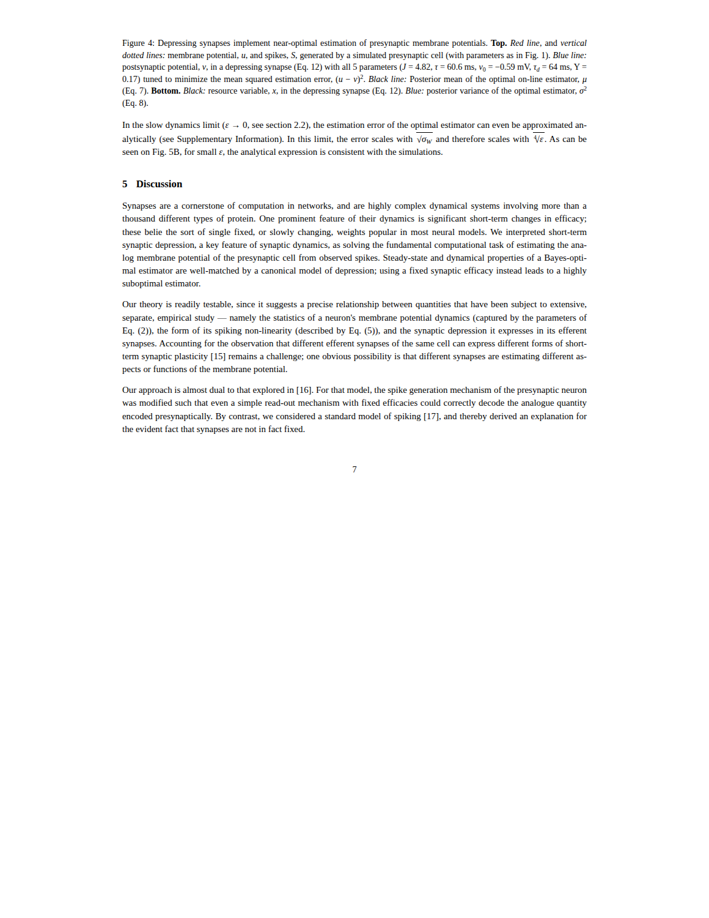Figure 4: Depressing synapses implement near-optimal estimation of presynaptic membrane potentials. Top. Red line, and vertical dotted lines: membrane potential, u, and spikes, S, generated by a simulated presynaptic cell (with parameters as in Fig. 1). Blue line: postsynaptic potential, v, in a depressing synapse (Eq. 12) with all 5 parameters (J = 4.82, τ = 60.6 ms, v0 = −0.59 mV, τd = 64 ms, Y = 0.17) tuned to minimize the mean squared estimation error, (u − v)2. Black line: Posterior mean of the optimal on-line estimator, μ (Eq. 7). Bottom. Black: resource variable, x, in the depressing synapse (Eq. 12). Blue: posterior variance of the optimal estimator, σ2 (Eq. 8).
In the slow dynamics limit (ε → 0, see section 2.2), the estimation error of the optimal estimator can even be approximated analytically (see Supplementary Information). In this limit, the error scales with √σW and therefore scales with 4√ε. As can be seen on Fig. 5B, for small ε, the analytical expression is consistent with the simulations.
5 Discussion
Synapses are a cornerstone of computation in networks, and are highly complex dynamical systems involving more than a thousand different types of protein. One prominent feature of their dynamics is significant short-term changes in efficacy; these belie the sort of single fixed, or slowly changing, weights popular in most neural models. We interpreted short-term synaptic depression, a key feature of synaptic dynamics, as solving the fundamental computational task of estimating the analog membrane potential of the presynaptic cell from observed spikes. Steady-state and dynamical properties of a Bayes-optimal estimator are well-matched by a canonical model of depression; using a fixed synaptic efficacy instead leads to a highly suboptimal estimator.
Our theory is readily testable, since it suggests a precise relationship between quantities that have been subject to extensive, separate, empirical study — namely the statistics of a neuron's membrane potential dynamics (captured by the parameters of Eq. (2)), the form of its spiking non-linearity (described by Eq. (5)), and the synaptic depression it expresses in its efferent synapses. Accounting for the observation that different efferent synapses of the same cell can express different forms of short-term synaptic plasticity [15] remains a challenge; one obvious possibility is that different synapses are estimating different aspects or functions of the membrane potential.
Our approach is almost dual to that explored in [16]. For that model, the spike generation mechanism of the presynaptic neuron was modified such that even a simple read-out mechanism with fixed efficacies could correctly decode the analogue quantity encoded presynaptically. By contrast, we considered a standard model of spiking [17], and thereby derived an explanation for the evident fact that synapses are not in fact fixed.
7